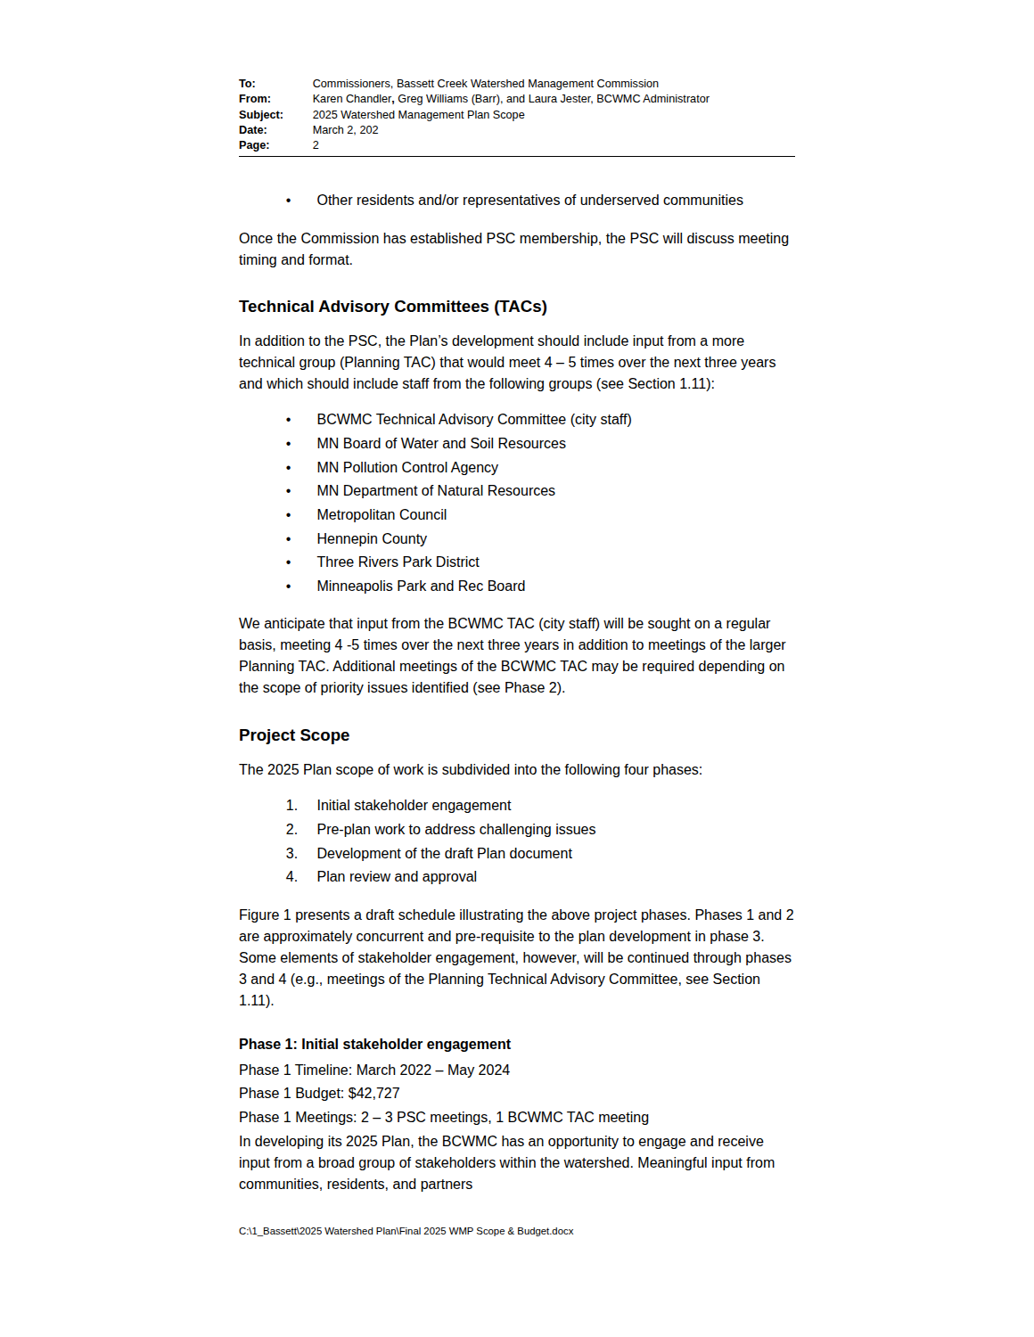| To: | Commissioners, Bassett Creek Watershed Management Commission |
| From: | Karen Chandler , Greg Williams (Barr), and Laura Jester, BCWMC Administrator |
| Subject: | 2025 Watershed Management Plan Scope |
| Date: | March 2, 202 |
| Page: | 2 |
Other residents and/or representatives of underserved communities
Once the Commission has established PSC membership, the PSC will discuss meeting timing and format.
Technical Advisory Committees (TACs)
In addition to the PSC, the Plan’s development should include input from a more technical group (Planning TAC) that would meet 4 – 5 times over the next three years and which should include staff from the following groups (see Section 1.11):
BCWMC Technical Advisory Committee (city staff)
MN Board of Water and Soil Resources
MN Pollution Control Agency
MN Department of Natural Resources
Metropolitan Council
Hennepin County
Three Rivers Park District
Minneapolis Park and Rec Board
We anticipate that input from the BCWMC TAC (city staff) will be sought on a regular basis, meeting 4 -5 times over the next three years in addition to meetings of the larger Planning TAC. Additional meetings of the BCWMC TAC may be required depending on the scope of priority issues identified (see Phase 2).
Project Scope
The 2025 Plan scope of work is subdivided into the following four phases:
Initial stakeholder engagement
Pre-plan work to address challenging issues
Development of the draft Plan document
Plan review and approval
Figure 1 presents a draft schedule illustrating the above project phases. Phases 1 and 2 are approximately concurrent and pre-requisite to the plan development in phase 3. Some elements of stakeholder engagement, however, will be continued through phases 3 and 4 (e.g., meetings of the Planning Technical Advisory Committee, see Section 1.11).
Phase 1: Initial stakeholder engagement
Phase 1 Timeline: March 2022 – May 2024
Phase 1 Budget: $42,727
Phase 1 Meetings: 2 – 3 PSC meetings, 1 BCWMC TAC meeting
In developing its 2025 Plan, the BCWMC has an opportunity to engage and receive input from a broad group of stakeholders within the watershed. Meaningful input from communities, residents, and partners
C:\1_Bassett\2025 Watershed Plan\Final 2025 WMP Scope & Budget.docx